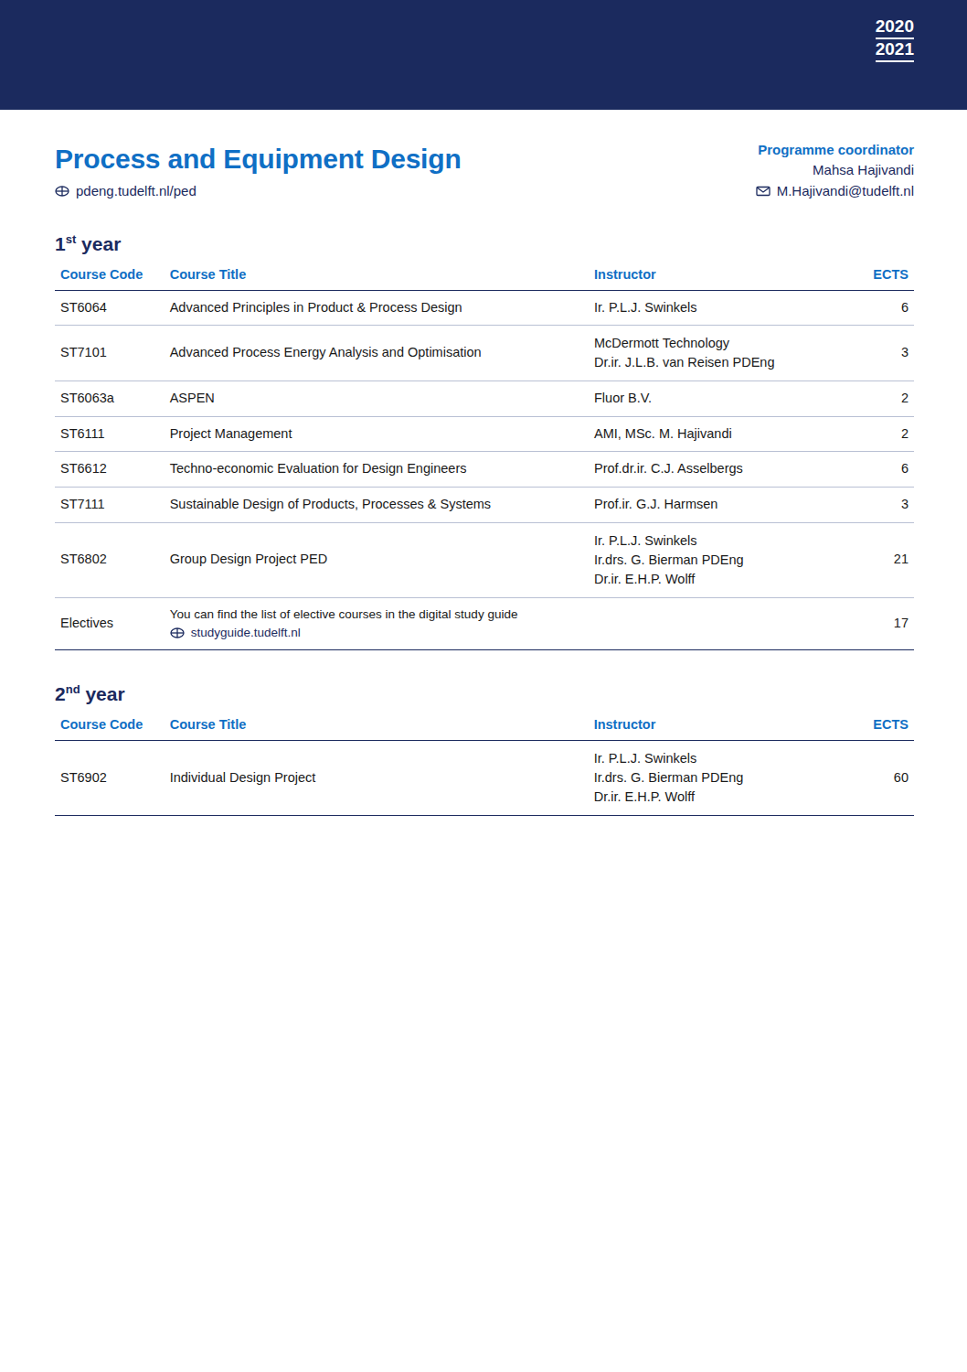2020
2021
Process and Equipment Design
pdeng.tudelft.nl/ped
Programme coordinator
Mahsa Hajivandi
M.Hajivandi@tudelft.nl
1st year
| Course Code | Course Title | Instructor | ECTS |
| --- | --- | --- | --- |
| ST6064 | Advanced Principles in Product & Process Design | Ir. P.L.J. Swinkels | 6 |
| ST7101 | Advanced Process Energy Analysis and Optimisation | McDermott Technology Dr.ir. J.L.B. van Reisen PDEng | 3 |
| ST6063a | ASPEN | Fluor B.V. | 2 |
| ST6111 | Project Management | AMI, MSc. M. Hajivandi | 2 |
| ST6612 | Techno-economic Evaluation for Design Engineers | Prof.dr.ir. C.J. Asselbergs | 6 |
| ST7111 | Sustainable Design of Products, Processes & Systems | Prof.ir. G.J. Harmsen | 3 |
| ST6802 | Group Design Project PED | Ir. P.L.J. Swinkels Ir.drs. G. Bierman PDEng Dr.ir. E.H.P. Wolff | 21 |
| Electives | You can find the list of elective courses in the digital study guide studyguide.tudelft.nl | | 17 |
2nd year
| Course Code | Course Title | Instructor | ECTS |
| --- | --- | --- | --- |
| ST6902 | Individual Design Project | Ir. P.L.J. Swinkels Ir.drs. G. Bierman PDEng Dr.ir. E.H.P. Wolff | 60 |